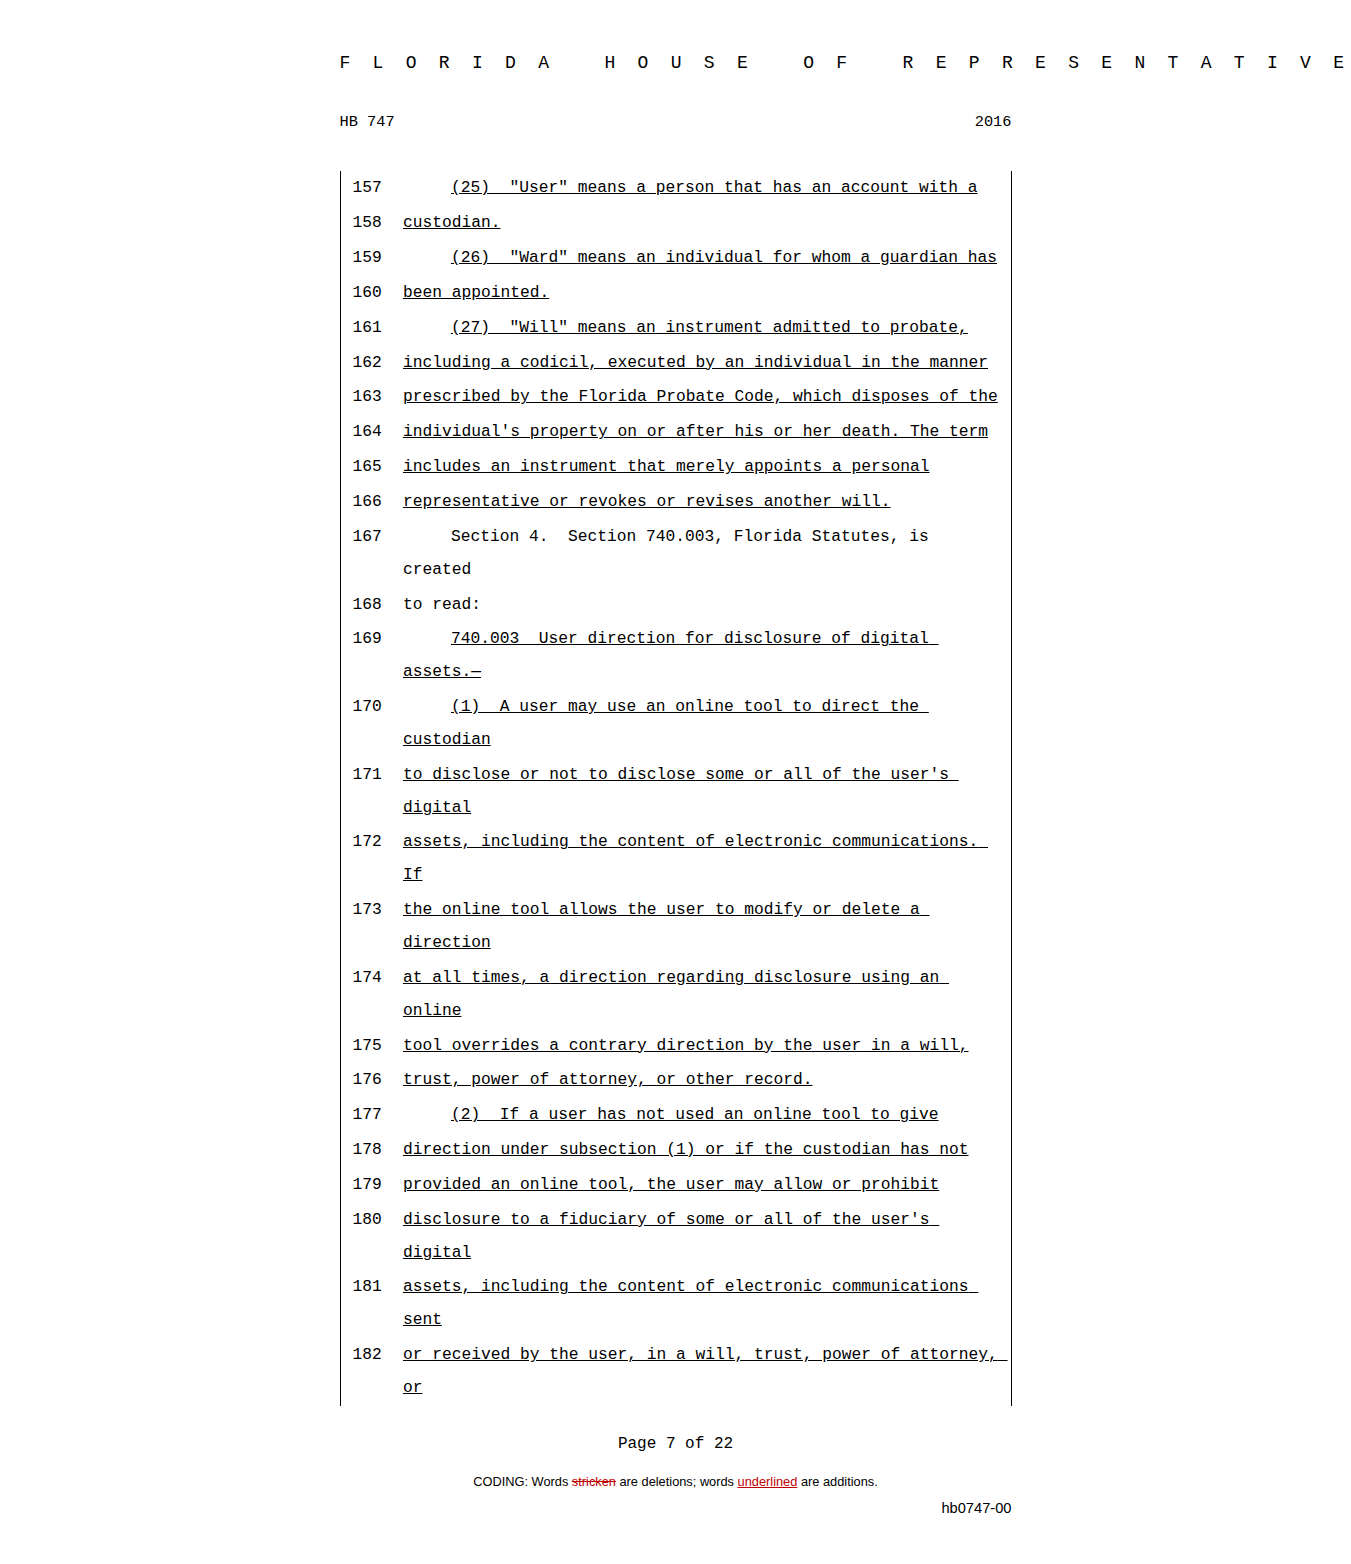F L O R I D A H O U S E O F R E P R E S E N T A T I V E S
HB 747 2016
| 157 | (25) "User" means a person that has an account with a |
| 158 | custodian. |
| 159 | (26) "Ward" means an individual for whom a guardian has |
| 160 | been appointed. |
| 161 | (27) "Will" means an instrument admitted to probate, |
| 162 | including a codicil, executed by an individual in the manner |
| 163 | prescribed by the Florida Probate Code, which disposes of the |
| 164 | individual's property on or after his or her death. The term |
| 165 | includes an instrument that merely appoints a personal |
| 166 | representative or revokes or revises another will. |
| 167 | Section 4. Section 740.003, Florida Statutes, is created |
| 168 | to read: |
| 169 | 740.003 User direction for disclosure of digital assets.— |
| 170 | (1) A user may use an online tool to direct the custodian |
| 171 | to disclose or not to disclose some or all of the user's digital |
| 172 | assets, including the content of electronic communications. If |
| 173 | the online tool allows the user to modify or delete a direction |
| 174 | at all times, a direction regarding disclosure using an online |
| 175 | tool overrides a contrary direction by the user in a will, |
| 176 | trust, power of attorney, or other record. |
| 177 | (2) If a user has not used an online tool to give |
| 178 | direction under subsection (1) or if the custodian has not |
| 179 | provided an online tool, the user may allow or prohibit |
| 180 | disclosure to a fiduciary of some or all of the user's digital |
| 181 | assets, including the content of electronic communications sent |
| 182 | or received by the user, in a will, trust, power of attorney, or |
Page 7 of 22
CODING: Words stricken are deletions; words underlined are additions.
hb0747-00